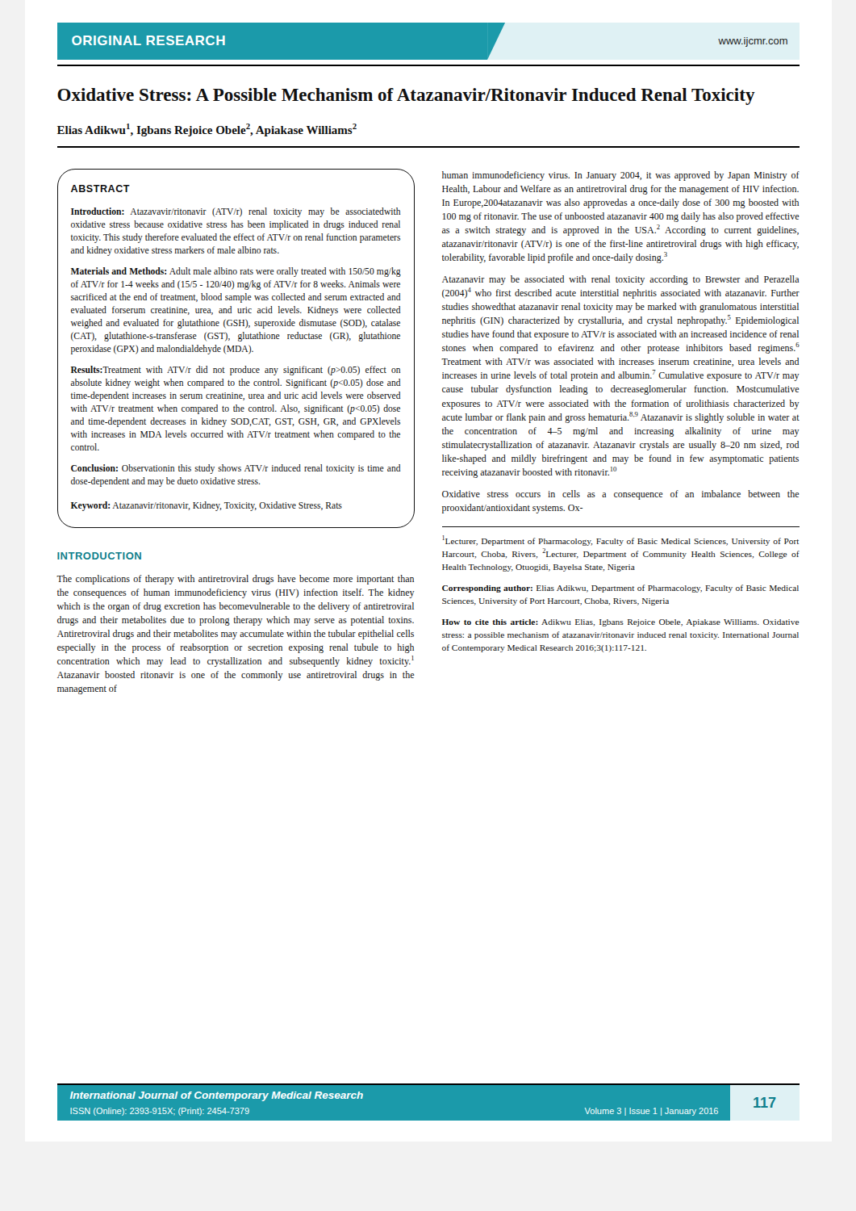ORIGINAL RESEARCH
www.ijcmr.com
Oxidative Stress: A Possible Mechanism of Atazanavir/Ritonavir Induced Renal Toxicity
Elias Adikwu1, Igbans Rejoice Obele2, Apiakase Williams2
ABSTRACT
Introduction: Atazavavir/ritonavir (ATV/r) renal toxicity may be associatedwith oxidative stress because oxidative stress has been implicated in drugs induced renal toxicity. This study therefore evaluated the effect of ATV/r on renal function parameters and kidney oxidative stress markers of male albino rats.
Materials and Methods: Adult male albino rats were orally treated with 150/50 mg/kg of ATV/r for 1-4 weeks and (15/5 - 120/40) mg/kg of ATV/r for 8 weeks. Animals were sacrificed at the end of treatment, blood sample was collected and serum extracted and evaluated forserum creatinine, urea, and uric acid levels. Kidneys were collected weighed and evaluated for glutathione (GSH), superoxide dismutase (SOD), catalase (CAT), glutathione-s-transferase (GST), glutathione reductase (GR), glutathione peroxidase (GPX) and malondialdehyde (MDA).
Results: Treatment with ATV/r did not produce any significant (p>0.05) effect on absolute kidney weight when compared to the control. Significant (p<0.05) dose and time-dependent increases in serum creatinine, urea and uric acid levels were observed with ATV/r treatment when compared to the control. Also, significant (p<0.05) dose and time-dependent decreases in kidney SOD,CAT, GST, GSH, GR, and GPXlevels with increases in MDA levels occurred with ATV/r treatment when compared to the control.
Conclusion: Observationin this study shows ATV/r induced renal toxicity is time and dose-dependent and may be dueto oxidative stress.
Keyword: Atazanavir/ritonavir, Kidney, Toxicity, Oxidative Stress, Rats
INTRODUCTION
The complications of therapy with antiretroviral drugs have become more important than the consequences of human immunodeficiency virus (HIV) infection itself. The kidney which is the organ of drug excretion has becomevulnerable to the delivery of antiretroviral drugs and their metabolites due to prolong therapy which may serve as potential toxins. Antiretroviral drugs and their metabolites may accumulate within the tubular epithelial cells especially in the process of reabsorption or secretion exposing renal tubule to high concentration which may lead to crystallization and subsequently kidney toxicity.1 Atazanavir boosted ritonavir is one of the commonly use antiretroviral drugs in the management of
human immunodeficiency virus. In January 2004, it was approved by Japan Ministry of Health, Labour and Welfare as an antiretroviral drug for the management of HIV infection. In Europe,2004atazanavir was also approvedas a once-daily dose of 300 mg boosted with 100 mg of ritonavir. The use of unboosted atazanavir 400 mg daily has also proved effective as a switch strategy and is approved in the USA.2 According to current guidelines, atazanavir/ritonavir (ATV/r) is one of the first-line antiretroviral drugs with high efficacy, tolerability, favorable lipid profile and once-daily dosing.3
Atazanavir may be associated with renal toxicity according to Brewster and Perazella (2004)4 who first described acute interstitial nephritis associated with atazanavir. Further studies showedthat atazanavir renal toxicity may be marked with granulomatous interstitial nephritis (GIN) characterized by crystalluria, and crystal nephropathy.5 Epidemiological studies have found that exposure to ATV/r is associated with an increased incidence of renal stones when compared to efavirenz and other protease inhibitors based regimens.6 Treatment with ATV/r was associated with increases inserum creatinine, urea levels and increases in urine levels of total protein and albumin.7 Cumulative exposure to ATV/r may cause tubular dysfunction leading to decreaseglomerular function. Mostcumulative exposures to ATV/r were associated with the formation of urolithiasis characterized by acute lumbar or flank pain and gross hematuria.8,9 Atazanavir is slightly soluble in water at the concentration of 4–5 mg/ml and increasing alkalinity of urine may stimulatecrystallization of atazanavir. Atazanavir crystals are usually 8–20 nm sized, rod like-shaped and mildly birefringent and may be found in few asymptomatic patients receiving atazanavir boosted with ritonavir.10
Oxidative stress occurs in cells as a consequence of an imbalance between the prooxidant/antioxidant systems. Ox-
1Lecturer, Department of Pharmacology, Faculty of Basic Medical Sciences, University of Port Harcourt, Choba, Rivers, 2Lecturer, Department of Community Health Sciences, College of Health Technology, Otuogidi, Bayelsa State, Nigeria
Corresponding author: Elias Adikwu, Department of Pharmacology, Faculty of Basic Medical Sciences, University of Port Harcourt, Choba, Rivers, Nigeria
How to cite this article: Adikwu Elias, Igbans Rejoice Obele, Apiakase Williams. Oxidative stress: a possible mechanism of atazanavir/ritonavir induced renal toxicity. International Journal of Contemporary Medical Research 2016;3(1):117-121.
International Journal of Contemporary Medical Research
ISSN (Online): 2393-915X; (Print): 2454-7379 Volume 3 | Issue 1 | January 2016
117